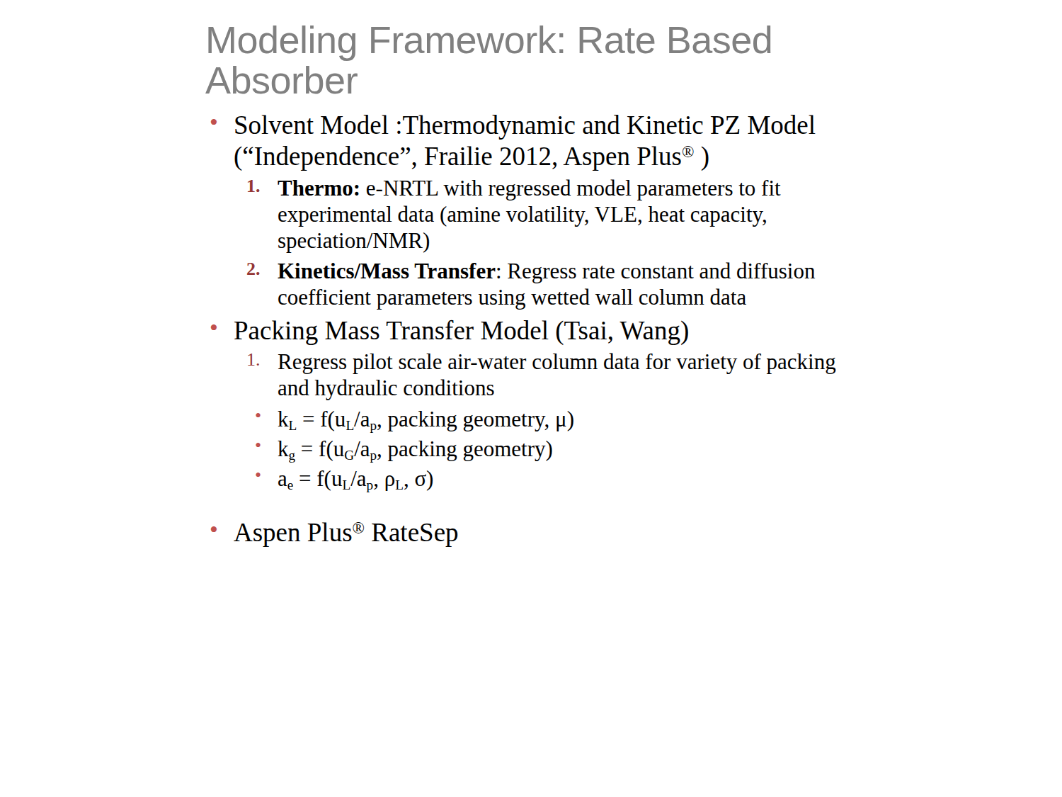Modeling Framework: Rate Based Absorber
Solvent Model :Thermodynamic and Kinetic PZ Model (“Independence”, Frailie 2012, Aspen Plus® )
Thermo: e-NRTL with regressed model parameters to fit experimental data (amine volatility, VLE, heat capacity, speciation/NMR)
Kinetics/Mass Transfer: Regress rate constant and diffusion coefficient parameters using wetted wall column data
Packing Mass Transfer Model (Tsai, Wang)
Regress pilot scale air-water column data for variety of packing and hydraulic conditions
kL = f(uL/ap, packing geometry, μ)
kg = f(uG/ap, packing geometry)
ae = f(uL/ap, ρL, σ)
Aspen Plus® RateSep